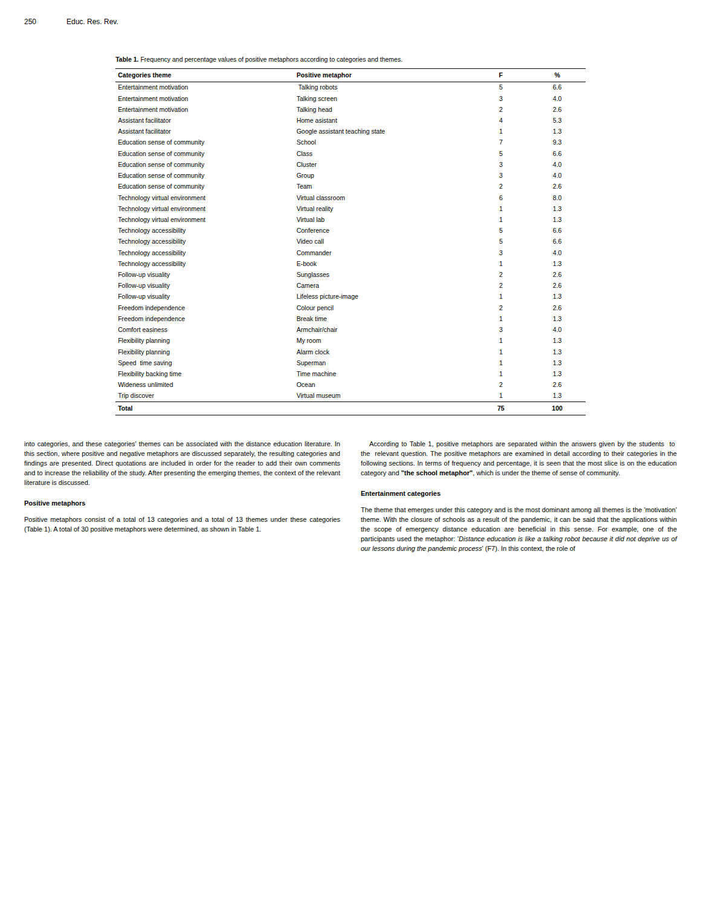250 Educ. Res. Rev.
Table 1. Frequency and percentage values of positive metaphors according to categories and themes.
| Categories theme | Positive metaphor | F | % |
| --- | --- | --- | --- |
| Entertainment motivation | Talking robots | 5 | 6.6 |
| Entertainment motivation | Talking screen | 3 | 4.0 |
| Entertainment motivation | Talking head | 2 | 2.6 |
| Assistant facilitator | Home asistant | 4 | 5.3 |
| Assistant facilitator | Google assistant teaching state | 1 | 1.3 |
| Education sense of community | School | 7 | 9.3 |
| Education sense of community | Class | 5 | 6.6 |
| Education sense of community | Cluster | 3 | 4.0 |
| Education sense of community | Group | 3 | 4.0 |
| Education sense of community | Team | 2 | 2.6 |
| Technology virtual environment | Virtual classroom | 6 | 8.0 |
| Technology virtual environment | Virtual reality | 1 | 1.3 |
| Technology virtual environment | Virtual lab | 1 | 1.3 |
| Technology accessibility | Conference | 5 | 6.6 |
| Technology accessibility | Video call | 5 | 6.6 |
| Technology accessibility | Commander | 3 | 4.0 |
| Technology accessibility | E-book | 1 | 1.3 |
| Follow-up visuality | Sunglasses | 2 | 2.6 |
| Follow-up visuality | Camera | 2 | 2.6 |
| Follow-up visuality | Lifeless picture-image | 1 | 1.3 |
| Freedom independence | Colour pencil | 2 | 2.6 |
| Freedom independence | Break time | 1 | 1.3 |
| Comfort easiness | Armchair/chair | 3 | 4.0 |
| Flexibility planning | My room | 1 | 1.3 |
| Flexibility planning | Alarm clock | 1 | 1.3 |
| Speed time saving | Superman | 1 | 1.3 |
| Flexibility backing time | Time machine | 1 | 1.3 |
| Wideness unlimited | Ocean | 2 | 2.6 |
| Trip discover | Virtual museum | 1 | 1.3 |
| Total | | 75 | 100 |
into categories, and these categories' themes can be associated with the distance education literature. In this section, where positive and negative metaphors are discussed separately, the resulting categories and findings are presented. Direct quotations are included in order for the reader to add their own comments and to increase the reliability of the study. After presenting the emerging themes, the context of the relevant literature is discussed.
Positive metaphors
Positive metaphors consist of a total of 13 categories and a total of 13 themes under these categories (Table 1). A total of 30 positive metaphors were determined, as shown in Table 1.
According to Table 1, positive metaphors are separated within the answers given by the students to the relevant question. The positive metaphors are examined in detail according to their categories in the following sections. In terms of frequency and percentage, it is seen that the most slice is on the education category and "the school metaphor", which is under the theme of sense of community.
Entertainment categories
The theme that emerges under this category and is the most dominant among all themes is the 'motivation' theme. With the closure of schools as a result of the pandemic, it can be said that the applications within the scope of emergency distance education are beneficial in this sense. For example, one of the participants used the metaphor: 'Distance education is like a talking robot because it did not deprive us of our lessons during the pandemic process' (F7). In this context, the role of